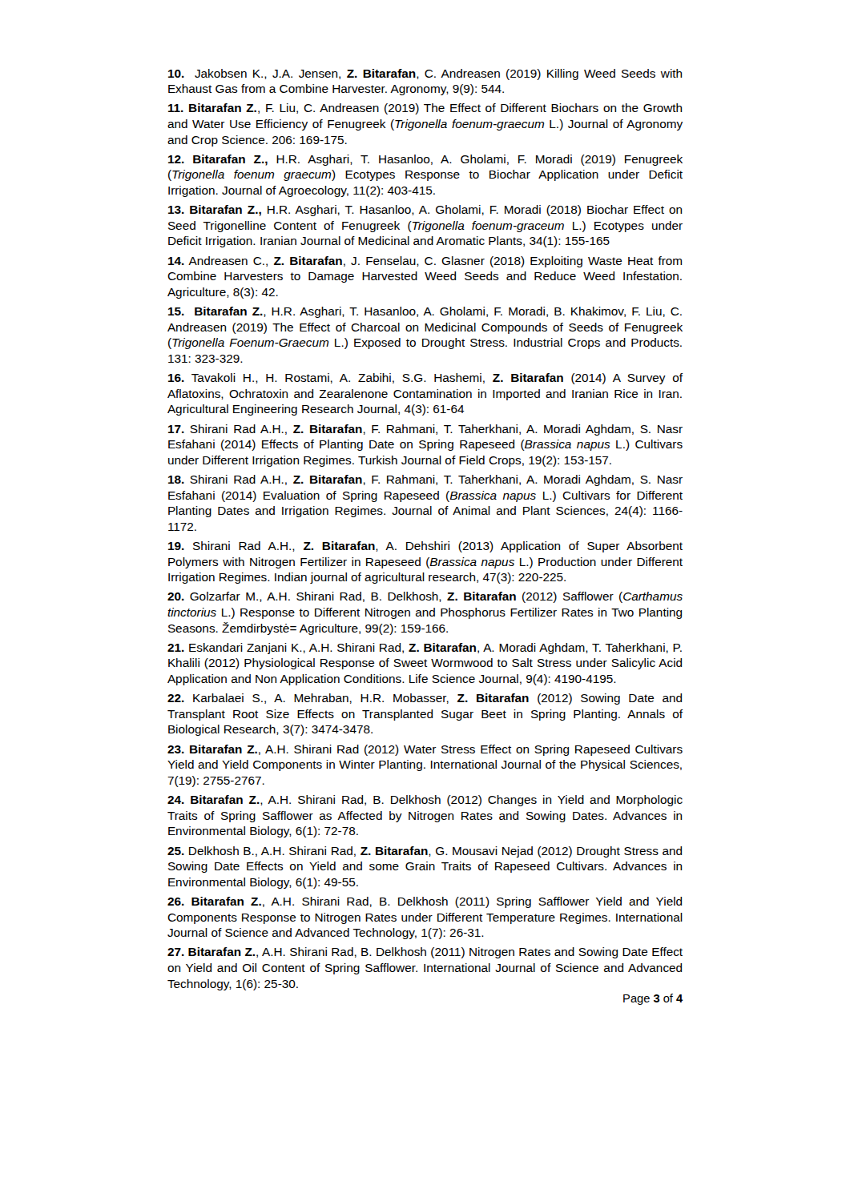10. Jakobsen K., J.A. Jensen, Z. Bitarafan, C. Andreasen (2019) Killing Weed Seeds with Exhaust Gas from a Combine Harvester. Agronomy, 9(9): 544.
11. Bitarafan Z., F. Liu, C. Andreasen (2019) The Effect of Different Biochars on the Growth and Water Use Efficiency of Fenugreek (Trigonella foenum-graecum L.) Journal of Agronomy and Crop Science. 206: 169-175.
12. Bitarafan Z., H.R. Asghari, T. Hasanloo, A. Gholami, F. Moradi (2019) Fenugreek (Trigonella foenum graecum) Ecotypes Response to Biochar Application under Deficit Irrigation. Journal of Agroecology, 11(2): 403-415.
13. Bitarafan Z., H.R. Asghari, T. Hasanloo, A. Gholami, F. Moradi (2018) Biochar Effect on Seed Trigonelline Content of Fenugreek (Trigonella foenum-graceum L.) Ecotypes under Deficit Irrigation. Iranian Journal of Medicinal and Aromatic Plants, 34(1): 155-165
14. Andreasen C., Z. Bitarafan, J. Fenselau, C. Glasner (2018) Exploiting Waste Heat from Combine Harvesters to Damage Harvested Weed Seeds and Reduce Weed Infestation. Agriculture, 8(3): 42.
15. Bitarafan Z., H.R. Asghari, T. Hasanloo, A. Gholami, F. Moradi, B. Khakimov, F. Liu, C. Andreasen (2019) The Effect of Charcoal on Medicinal Compounds of Seeds of Fenugreek (Trigonella Foenum-Graecum L.) Exposed to Drought Stress. Industrial Crops and Products. 131: 323-329.
16. Tavakoli H., H. Rostami, A. Zabihi, S.G. Hashemi, Z. Bitarafan (2014) A Survey of Aflatoxins, Ochratoxin and Zearalenone Contamination in Imported and Iranian Rice in Iran. Agricultural Engineering Research Journal, 4(3): 61-64
17. Shirani Rad A.H., Z. Bitarafan, F. Rahmani, T. Taherkhani, A. Moradi Aghdam, S. Nasr Esfahani (2014) Effects of Planting Date on Spring Rapeseed (Brassica napus L.) Cultivars under Different Irrigation Regimes. Turkish Journal of Field Crops, 19(2): 153-157.
18. Shirani Rad A.H., Z. Bitarafan, F. Rahmani, T. Taherkhani, A. Moradi Aghdam, S. Nasr Esfahani (2014) Evaluation of Spring Rapeseed (Brassica napus L.) Cultivars for Different Planting Dates and Irrigation Regimes. Journal of Animal and Plant Sciences, 24(4): 1166-1172.
19. Shirani Rad A.H., Z. Bitarafan, A. Dehshiri (2013) Application of Super Absorbent Polymers with Nitrogen Fertilizer in Rapeseed (Brassica napus L.) Production under Different Irrigation Regimes. Indian journal of agricultural research, 47(3): 220-225.
20. Golzarfar M., A.H. Shirani Rad, B. Delkhosh, Z. Bitarafan (2012) Safflower (Carthamus tinctorius L.) Response to Different Nitrogen and Phosphorus Fertilizer Rates in Two Planting Seasons. Žemdirbystė= Agriculture, 99(2): 159-166.
21. Eskandari Zanjani K., A.H. Shirani Rad, Z. Bitarafan, A. Moradi Aghdam, T. Taherkhani, P. Khalili (2012) Physiological Response of Sweet Wormwood to Salt Stress under Salicylic Acid Application and Non Application Conditions. Life Science Journal, 9(4): 4190-4195.
22. Karbalaei S., A. Mehraban, H.R. Mobasser, Z. Bitarafan (2012) Sowing Date and Transplant Root Size Effects on Transplanted Sugar Beet in Spring Planting. Annals of Biological Research, 3(7): 3474-3478.
23. Bitarafan Z., A.H. Shirani Rad (2012) Water Stress Effect on Spring Rapeseed Cultivars Yield and Yield Components in Winter Planting. International Journal of the Physical Sciences, 7(19): 2755-2767.
24. Bitarafan Z., A.H. Shirani Rad, B. Delkhosh (2012) Changes in Yield and Morphologic Traits of Spring Safflower as Affected by Nitrogen Rates and Sowing Dates. Advances in Environmental Biology, 6(1): 72-78.
25. Delkhosh B., A.H. Shirani Rad, Z. Bitarafan, G. Mousavi Nejad (2012) Drought Stress and Sowing Date Effects on Yield and some Grain Traits of Rapeseed Cultivars. Advances in Environmental Biology, 6(1): 49-55.
26. Bitarafan Z., A.H. Shirani Rad, B. Delkhosh (2011) Spring Safflower Yield and Yield Components Response to Nitrogen Rates under Different Temperature Regimes. International Journal of Science and Advanced Technology, 1(7): 26-31.
27. Bitarafan Z., A.H. Shirani Rad, B. Delkhosh (2011) Nitrogen Rates and Sowing Date Effect on Yield and Oil Content of Spring Safflower. International Journal of Science and Advanced Technology, 1(6): 25-30.
Page 3 of 4